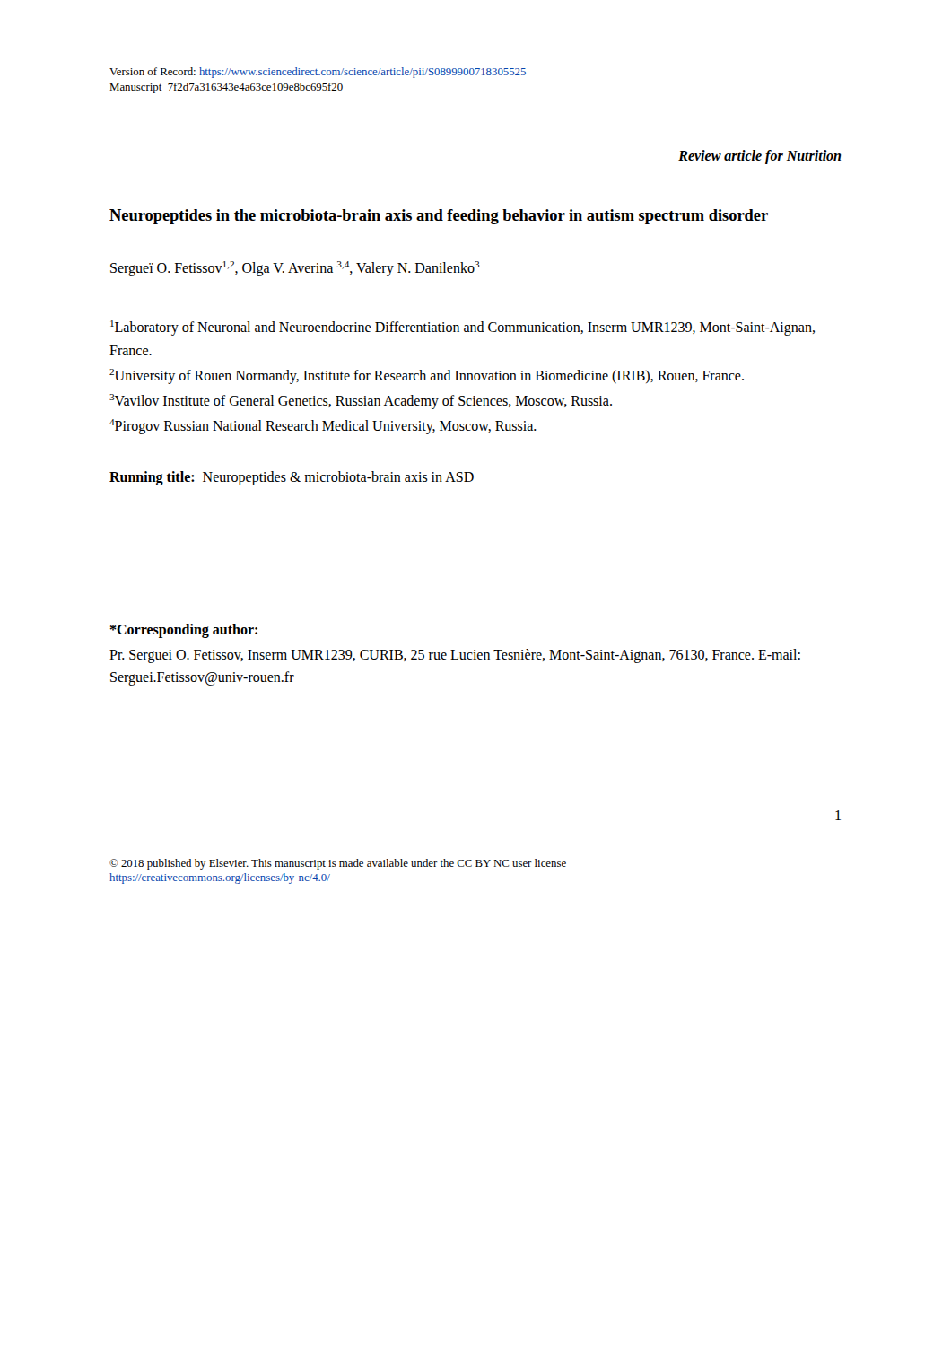Version of Record: https://www.sciencedirect.com/science/article/pii/S0899900718305525
Manuscript_7f2d7a316343e4a63ce109e8bc695f20
Review article for Nutrition
Neuropeptides in the microbiota-brain axis and feeding behavior in autism spectrum disorder
Sergueï O. Fetissov1,2, Olga V. Averina 3,4, Valery N. Danilenko3
1Laboratory of Neuronal and Neuroendocrine Differentiation and Communication, Inserm UMR1239, Mont-Saint-Aignan, France.
2University of Rouen Normandy, Institute for Research and Innovation in Biomedicine (IRIB), Rouen, France.
3Vavilov Institute of General Genetics, Russian Academy of Sciences, Moscow, Russia.
4Pirogov Russian National Research Medical University, Moscow, Russia.
Running title: Neuropeptides & microbiota-brain axis in ASD
*Corresponding author:
Pr. Serguei O. Fetissov, Inserm UMR1239, CURIB, 25 rue Lucien Tesnière, Mont-Saint-Aignan, 76130, France. E-mail: Serguei.Fetissov@univ-rouen.fr
1
© 2018 published by Elsevier. This manuscript is made available under the CC BY NC user license
https://creativecommons.org/licenses/by-nc/4.0/